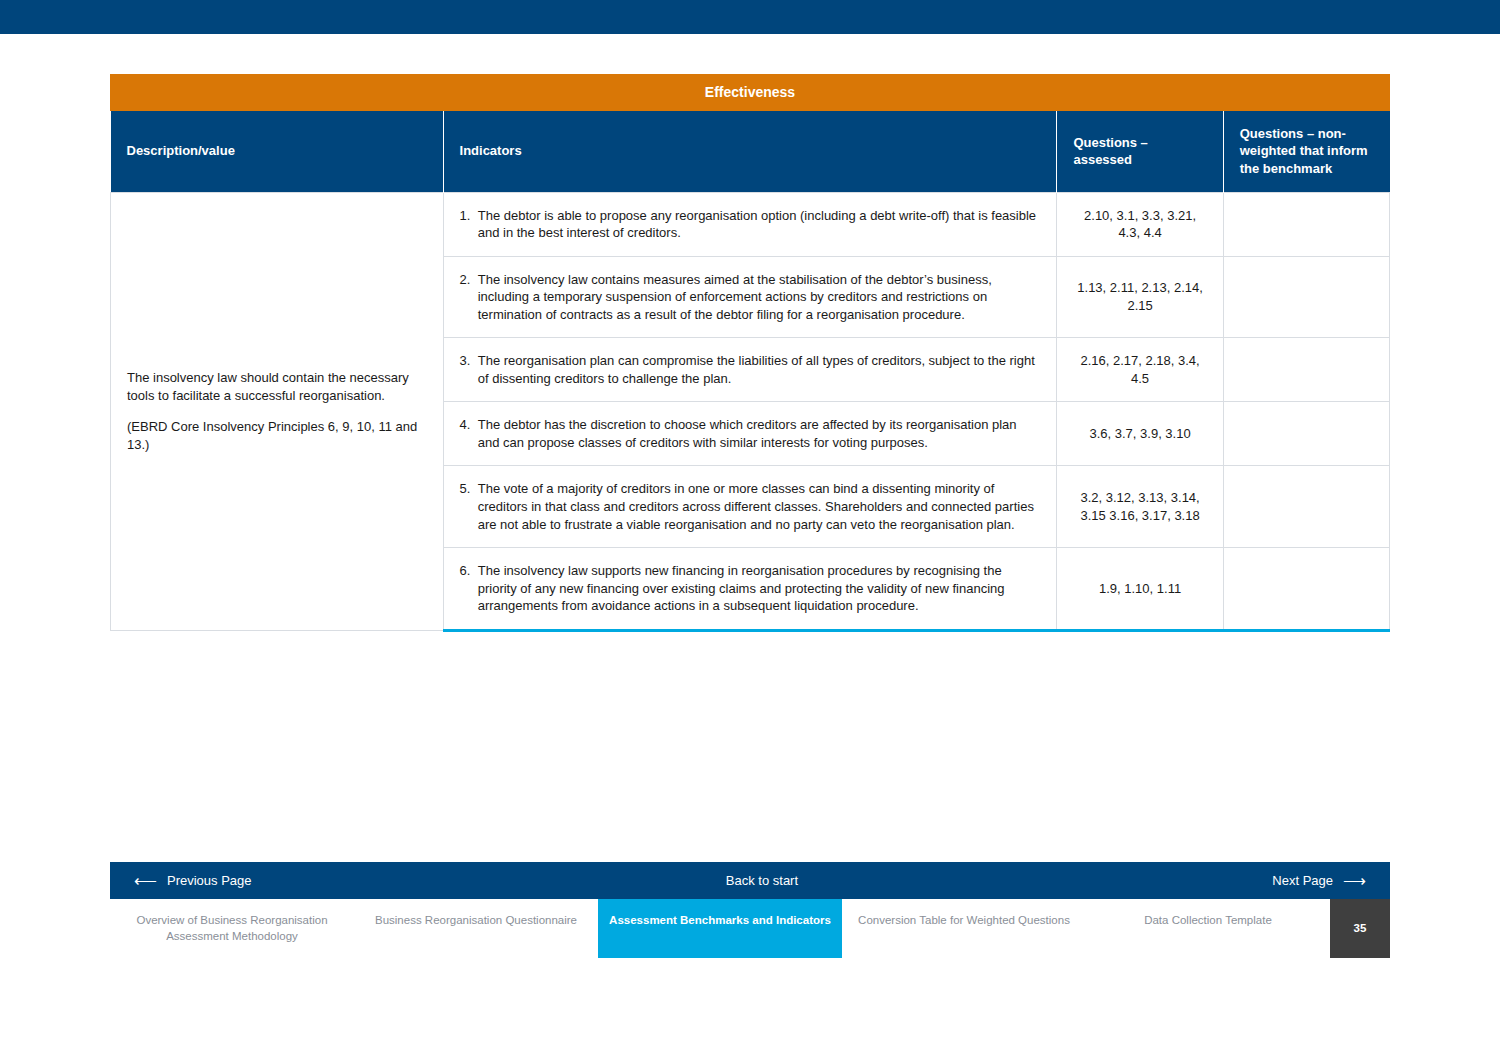Effectiveness
| Description/value | Indicators | Questions – assessed | Questions – non-weighted that inform the benchmark |
| --- | --- | --- | --- |
| The insolvency law should contain the necessary tools to facilitate a successful reorganisation. (EBRD Core Insolvency Principles 6, 9, 10, 11 and 13.) | 1. The debtor is able to propose any reorganisation option (including a debt write-off) that is feasible and in the best interest of creditors. | 2.10, 3.1, 3.3, 3.21, 4.3, 4.4 | |
| 2. The insolvency law contains measures aimed at the stabilisation of the debtor’s business, including a temporary suspension of enforcement actions by creditors and restrictions on termination of contracts as a result of the debtor filing for a reorganisation procedure. | 1.13, 2.11, 2.13, 2.14, 2.15 | |
| 3. The reorganisation plan can compromise the liabilities of all types of creditors, subject to the right of dissenting creditors to challenge the plan. | 2.16, 2.17, 2.18, 3.4, 4.5 | |
| 4. The debtor has the discretion to choose which creditors are affected by its reorganisation plan and can propose classes of creditors with similar interests for voting purposes. | 3.6, 3.7, 3.9, 3.10 | |
| 5. The vote of a majority of creditors in one or more classes can bind a dissenting minority of creditors in that class and creditors across different classes. Shareholders and connected parties are not able to frustrate a viable reorganisation and no party can veto the reorganisation plan. | 3.2, 3.12, 3.13, 3.14, 3.15 3.16, 3.17, 3.18 | |
| 6. The insolvency law supports new financing in reorganisation procedures by recognising the priority of any new financing over existing claims and protecting the validity of new financing arrangements from avoidance actions in a subsequent liquidation procedure. | 1.9, 1.10, 1.11 | |
⟵ Previous Page Back to start Next Page ⟶
Overview of Business Reorganisation Assessment Methodology
Business Reorganisation Questionnaire
Assessment Benchmarks and Indicators
Conversion Table for Weighted Questions
Data Collection Template
35